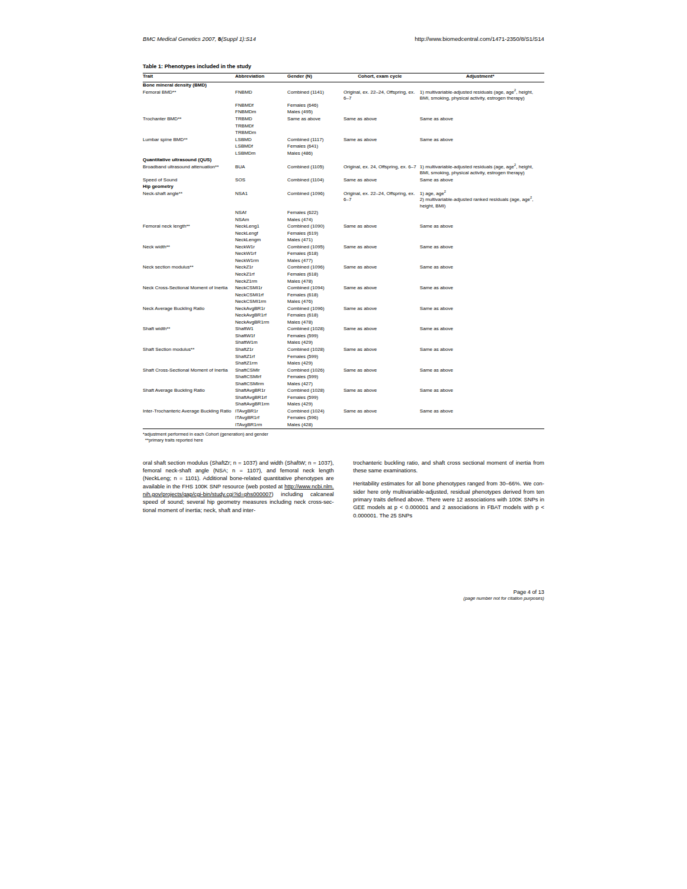BMC Medical Genetics 2007, 8(Suppl 1):S14
http://www.biomedcentral.com/1471-2350/8/S1/S14
Table 1: Phenotypes included in the study
| Trait | Abbreviation | Gender (N) | Cohort, exam cycle | Adjustment* |
| --- | --- | --- | --- | --- |
| Bone mineral density (BMD) |
| Femoral BMD** | FNBMD | Combined (1141) | Original, ex. 22–24, Offspring, ex. 6–7 | 1) multivariable-adjusted residuals (age, age 2 , height, BMI, smoking, physical activity, estrogen therapy) |
| | FNBMDf | Females (646) | | |
| | FNBMDm | Males (495) | | |
| Trochanter BMD** | TRBMD | Same as above | Same as above | Same as above |
| | TRBMDf | | | |
| | TRBMDm | | | |
| Lumbar spine BMD** | LSBMD | Combined (1117) | Same as above | Same as above |
| | LSBMDf | Females (641) | | |
| | LSBMDm | Males (486) | | |
| Quantitative ultrasound (QUS) |
| Broadband ultrasound attenuation** | BUA | Combined (1105) | Original, ex. 24, Offspring, ex. 6–7 | 1) multivariable-adjusted residuals (age, age 2 , height, BMI, smoking, physical activity, estrogen therapy) |
| Speed of Sound | SOS | Combined (1104) | Same as above | Same as above |
| Hip geometry |
| Neck-shaft angle** | NSA1 | Combined (1096) | Original, ex. 22–24, Offspring, ex. 6–7 | 1) age, age 2 2) multivariable-adjusted ranked residuals (age, age 2 , height, BMI) |
| | NSAf | Females (622) | | |
| | NSAm | Males (474) | | |
| Femoral neck length** | NeckLeng1 | Combined (1090) | Same as above | Same as above |
| | NeckLengf | Females (619) | | |
| | NeckLengm | Males (471) | | |
| Neck width** | NeckW1r | Combined (1095) | Same as above | Same as above |
| | NeckW1rf | Females (618) | | |
| | NeckW1rm | Males (477) | | |
| Neck section modulus** | NeckZ1r | Combined (1096) | Same as above | Same as above |
| | NeckZ1rf | Females (618) | | |
| | NeckZ1rm | Males (478) | | |
| Neck Cross-Sectional Moment of Inertia | NeckCSMI1r | Combined (1094) | Same as above | Same as above |
| | NeckCSMI1rf | Females (618) | | |
| | NeckCSMI1rm | Males (476) | | |
| Neck Average Buckling Ratio | NeckAvgBR1r | Combined (1096) | Same as above | Same as above |
| | NeckAvgBR1rf | Females (618) | | |
| | NeckAvgBR1rm | Males (478) | | |
| Shaft width** | ShaftW1 | Combined (1028) | Same as above | Same as above |
| | ShaftW1f | Females (599) | | |
| | ShaftW1m | Males (429) | | |
| Shaft Section modulus** | ShaftZ1r | Combined (1028) | Same as above | Same as above |
| | ShaftZ1rf | Females (599) | | |
| | ShaftZ1rm | Males (429) | | |
| Shaft Cross-Sectional Moment of Inertia | ShaftCSMIr | Combined (1026) | Same as above | Same as above |
| | ShaftCSMIrf | Females (599) | | |
| | ShaftCSMIrm | Males (427) | | |
| Shaft Average Buckling Ratio | ShaftAvgBR1r | Combined (1028) | Same as above | Same as above |
| | ShaftAvgBR1rf | Females (599) | | |
| | ShaftAvgBR1rm | Males (429) | | |
| Inter-Trochanteric Average Buckling Ratio | ITAvgBR1r | Combined (1024) | Same as above | Same as above |
| | ITAvgBR1rf | Females (596) | | |
| | ITAvgBR1rm | Males (428) | | |
*adjustment performed in each Cohort (generation) and gender
**primary traits reported here
oral shaft section modulus (ShaftZr; n = 1037) and width (ShaftW; n = 1037), femoral neck-shaft angle (NSA; n = 1107), and femoral neck length (NeckLeng; n = 1101). Additional bone-related quantitative phenotypes are available in the FHS 100K SNP resource (web posted at http://www.ncbi.nlm.nih.gov/projects/gap/cgi-bin/study.cgi?id=phs000007) including calcaneal speed of sound; several hip geometry measures including neck cross-sectional moment of inertia; neck, shaft and inter-
trochanteric buckling ratio, and shaft cross sectional moment of inertia from these same examinations.
Heritability estimates for all bone phenotypes ranged from 30–66%. We consider here only multivariable-adjusted, residual phenotypes derived from ten primary traits defined above. There were 12 associations with 100K SNPs in GEE models at p < 0.000001 and 2 associations in FBAT models with p < 0.000001. The 25 SNPs
Page 4 of 13
(page number not for citation purposes)